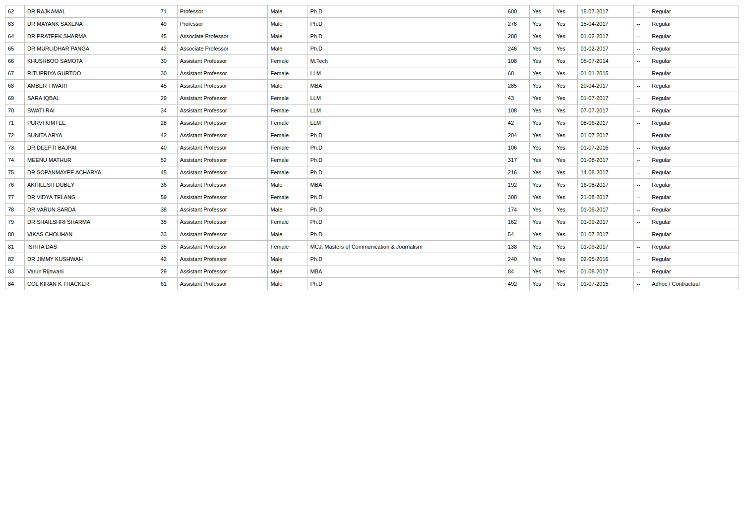| 62 | DR RAJKAMAL | 71 | Professor | Male | Ph.D | 600 | Yes | Yes | 15-07-2017 | -- | Regular |
| 63 | DR MAYANK SAXENA | 49 | Professor | Male | Ph.D | 276 | Yes | Yes | 15-04-2017 | -- | Regular |
| 64 | DR PRATEEK SHARMA | 45 | Associate Professor | Male | Ph.D | 288 | Yes | Yes | 01-02-2017 | -- | Regular |
| 65 | DR MURLIDHAR PANGA | 42 | Associate Professor | Male | Ph.D | 246 | Yes | Yes | 01-02-2017 | -- | Regular |
| 66 | KHUSHBOO SAMOTA | 30 | Assistant Professor | Female | M.Tech | 108 | Yes | Yes | 05-07-2014 | -- | Regular |
| 67 | RITUPRIYA GURTOO | 30 | Assistant Professor | Female | LLM | 68 | Yes | Yes | 01-01-2015 | -- | Regular |
| 68 | AMBER TIWARI | 45 | Assistant Professor | Male | MBA | 285 | Yes | Yes | 20-04-2017 | -- | Regular |
| 69 | SARA IQBAL | 29 | Assistant Professor | Female | LLM | 43 | Yes | Yes | 01-07-2017 | -- | Regular |
| 70 | SWATI RAI | 34 | Assistant Professor | Female | LLM | 108 | Yes | Yes | 07-07-2017 | -- | Regular |
| 71 | PURVI KIMTEE | 28 | Assistant Professor | Female | LLM | 42 | Yes | Yes | 08-06-2017 | -- | Regular |
| 72 | SUNITA ARYA | 42 | Assistant Professor | Female | Ph.D | 204 | Yes | Yes | 01-07-2017 | -- | Regular |
| 73 | DR DEEPTI BAJPAI | 40 | Assistant Professor | Female | Ph.D | 106 | Yes | Yes | 01-07-2016 | -- | Regular |
| 74 | MEENU MATHUR | 52 | Assistant Professor | Female | Ph.D | 317 | Yes | Yes | 01-08-2017 | -- | Regular |
| 75 | DR SOPANMAYEE ACHARYA | 45 | Assistant Professor | Female | Ph.D | 216 | Yes | Yes | 14-08-2017 | -- | Regular |
| 76 | AKHILESH DUBEY | 36 | Assistant Professor | Male | MBA | 192 | Yes | Yes | 16-08-2017 | -- | Regular |
| 77 | DR VIDYA TELANG | 59 | Assistant Professor | Female | Ph.D | 308 | Yes | Yes | 21-08-2017 | -- | Regular |
| 78 | DR VARUN SARDA | 38 | Assistant Professor | Male | Ph.D | 174 | Yes | Yes | 01-09-2017 | -- | Regular |
| 79 | DR SHAILSHRI SHARMA | 35 | Assistant Professor | Female | Ph.D | 162 | Yes | Yes | 01-09-2017 | -- | Regular |
| 80 | VIKAS CHOUHAN | 33 | Assistant Professor | Male | Ph.D | 54 | Yes | Yes | 01-07-2017 | -- | Regular |
| 81 | ISHITA DAS | 35 | Assistant Professor | Female | MCJ: Masters of Communication & Journalism | 138 | Yes | Yes | 01-09-2017 | -- | Regular |
| 82 | DR JIMMY KUSHWAH | 42 | Assistant Professor | Male | Ph.D | 240 | Yes | Yes | 02-05-2016 | -- | Regular |
| 83 | Varun Rijhwani | 29 | Assistant Professor | Male | MBA | 84 | Yes | Yes | 01-08-2017 | -- | Regular |
| 84 | COL KIRAN K THACKER | 61 | Assistant Professor | Male | Ph.D | 492 | Yes | Yes | 01-07-2015 | -- | Adhoc / Contractual |